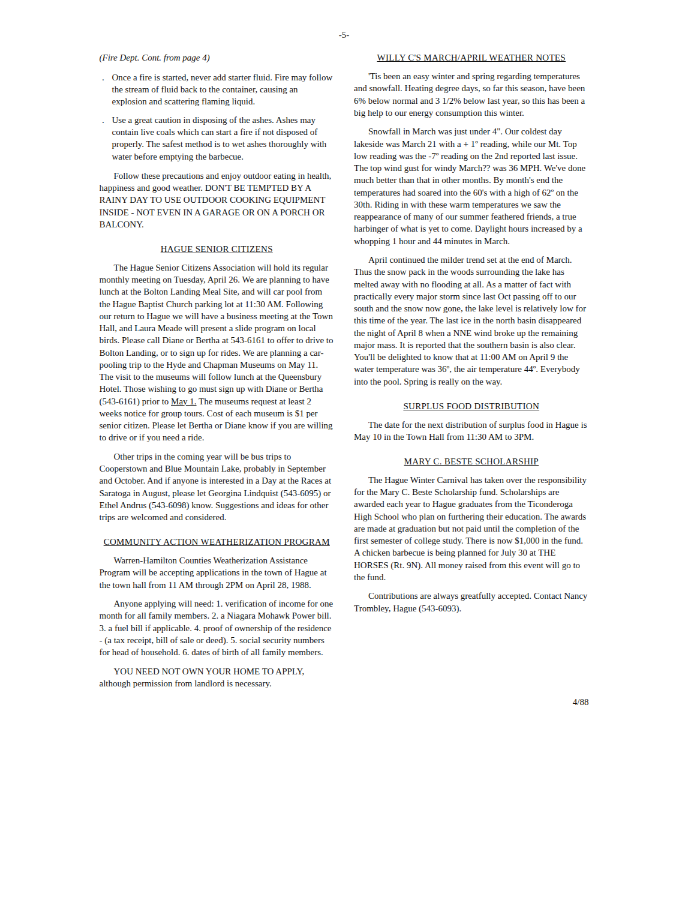-5-
(Fire Dept. Cont. from page 4)
Once a fire is started, never add starter fluid. Fire may follow the stream of fluid back to the container, causing an explosion and scattering flaming liquid.
Use a great caution in disposing of the ashes. Ashes may contain live coals which can start a fire if not disposed of properly. The safest method is to wet ashes thoroughly with water before emptying the barbecue.
Follow these precautions and enjoy outdoor eating in health, happiness and good weather. DON'T BE TEMPTED BY A RAINY DAY TO USE OUTDOOR COOKING EQUIPMENT INSIDE - NOT EVEN IN A GARAGE OR ON A PORCH OR BALCONY.
Hague Senior Citizens
The Hague Senior Citizens Association will hold its regular monthly meeting on Tuesday, April 26. We are planning to have lunch at the Bolton Landing Meal Site, and will car pool from the Hague Baptist Church parking lot at 11:30 AM. Following our return to Hague we will have a business meeting at the Town Hall, and Laura Meade will present a slide program on local birds. Please call Diane or Bertha at 543-6161 to offer to drive to Bolton Landing, or to sign up for rides. We are planning a car-pooling trip to the Hyde and Chapman Museums on May 11. The visit to the museums will follow lunch at the Queensbury Hotel. Those wishing to go must sign up with Diane or Bertha (543-6161) prior to May 1. The museums request at least 2 weeks notice for group tours. Cost of each museum is $1 per senior citizen. Please let Bertha or Diane know if you are willing to drive or if you need a ride.
Other trips in the coming year will be bus trips to Cooperstown and Blue Mountain Lake, probably in September and October. And if anyone is interested in a Day at the Races at Saratoga in August, please let Georgina Lindquist (543-6095) or Ethel Andrus (543-6098) know. Suggestions and ideas for other trips are welcomed and considered.
Community Action Weatherization Program
Warren-Hamilton Counties Weatherization Assistance Program will be accepting applications in the town of Hague at the town hall from 11 AM through 2PM on April 28, 1988.
Anyone applying will need: 1. verification of income for one month for all family members. 2. a Niagara Mohawk Power bill. 3. a fuel bill if applicable. 4. proof of ownership of the residence - (a tax receipt, bill of sale or deed). 5. social security numbers for head of household. 6. dates of birth of all family members.
YOU NEED NOT OWN YOUR HOME TO APPLY, although permission from landlord is necessary.
Willy C's March/April Weather Notes
'Tis been an easy winter and spring regarding temperatures and snowfall. Heating degree days, so far this season, have been 6% below normal and 3 1/2% below last year, so this has been a big help to our energy consumption this winter.
Snowfall in March was just under 4". Our coldest day lakeside was March 21 with a + 1º reading, while our Mt. Top low reading was the -7º reading on the 2nd reported last issue. The top wind gust for windy March?? was 36 MPH. We've done much better than that in other months. By month's end the temperatures had soared into the 60's with a high of 62º on the 30th. Riding in with these warm temperatures we saw the reappearance of many of our summer feathered friends, a true harbinger of what is yet to come. Daylight hours increased by a whopping 1 hour and 44 minutes in March.
April continued the milder trend set at the end of March. Thus the snow pack in the woods surrounding the lake has melted away with no flooding at all. As a matter of fact with practically every major storm since last Oct passing off to our south and the snow now gone, the lake level is relatively low for this time of the year. The last ice in the north basin disappeared the night of April 8 when a NNE wind broke up the remaining major mass. It is reported that the southern basin is also clear. You'll be delighted to know that at 11:00 AM on April 9 the water temperature was 36º, the air temperature 44º. Everybody into the pool. Spring is really on the way.
Surplus Food Distribution
The date for the next distribution of surplus food in Hague is May 10 in the Town Hall from 11:30 AM to 3PM.
Mary C. Beste Scholarship
The Hague Winter Carnival has taken over the responsibility for the Mary C. Beste Scholarship fund. Scholarships are awarded each year to Hague graduates from the Ticonderoga High School who plan on furthering their education. The awards are made at graduation but not paid until the completion of the first semester of college study. There is now $1,000 in the fund. A chicken barbecue is being planned for July 30 at THE HORSES (Rt. 9N). All money raised from this event will go to the fund.
Contributions are always greatfully accepted. Contact Nancy Trombley, Hague (543-6093).
4/88